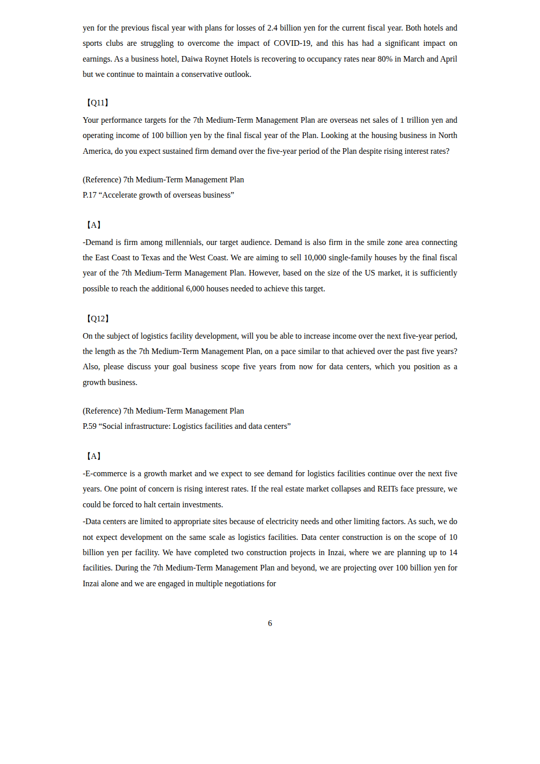yen for the previous fiscal year with plans for losses of 2.4 billion yen for the current fiscal year. Both hotels and sports clubs are struggling to overcome the impact of COVID-19, and this has had a significant impact on earnings. As a business hotel, Daiwa Roynet Hotels is recovering to occupancy rates near 80% in March and April but we continue to maintain a conservative outlook.
【Q11】
Your performance targets for the 7th Medium-Term Management Plan are overseas net sales of 1 trillion yen and operating income of 100 billion yen by the final fiscal year of the Plan. Looking at the housing business in North America, do you expect sustained firm demand over the five-year period of the Plan despite rising interest rates?
(Reference) 7th Medium-Term Management Plan
P.17 “Accelerate growth of overseas business”
【A】
-Demand is firm among millennials, our target audience. Demand is also firm in the smile zone area connecting the East Coast to Texas and the West Coast. We are aiming to sell 10,000 single-family houses by the final fiscal year of the 7th Medium-Term Management Plan. However, based on the size of the US market, it is sufficiently possible to reach the additional 6,000 houses needed to achieve this target.
【Q12】
On the subject of logistics facility development, will you be able to increase income over the next five-year period, the length as the 7th Medium-Term Management Plan, on a pace similar to that achieved over the past five years? Also, please discuss your goal business scope five years from now for data centers, which you position as a growth business.
(Reference) 7th Medium-Term Management Plan
P.59 “Social infrastructure: Logistics facilities and data centers”
【A】
-E-commerce is a growth market and we expect to see demand for logistics facilities continue over the next five years. One point of concern is rising interest rates. If the real estate market collapses and REITs face pressure, we could be forced to halt certain investments.
-Data centers are limited to appropriate sites because of electricity needs and other limiting factors. As such, we do not expect development on the same scale as logistics facilities. Data center construction is on the scope of 10 billion yen per facility. We have completed two construction projects in Inzai, where we are planning up to 14 facilities. During the 7th Medium-Term Management Plan and beyond, we are projecting over 100 billion yen for Inzai alone and we are engaged in multiple negotiations for
6